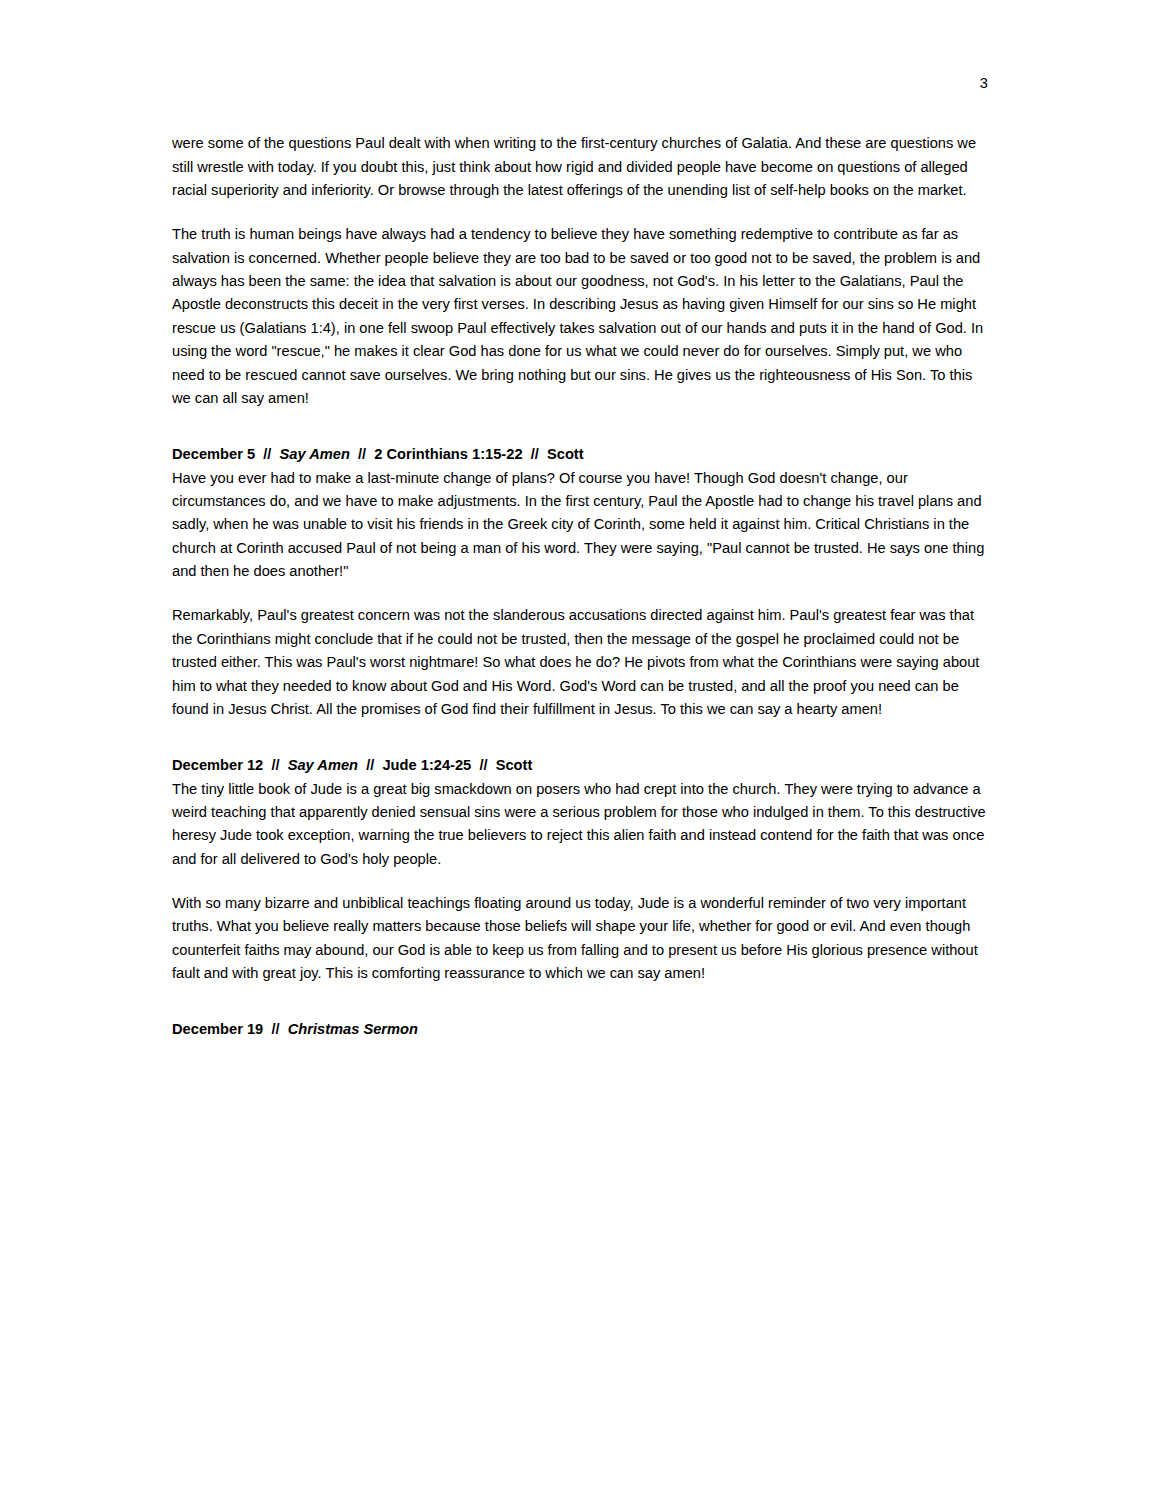3
were some of the questions Paul dealt with when writing to the first-century churches of Galatia. And these are questions we still wrestle with today. If you doubt this, just think about how rigid and divided people have become on questions of alleged racial superiority and inferiority. Or browse through the latest offerings of the unending list of self-help books on the market.
The truth is human beings have always had a tendency to believe they have something redemptive to contribute as far as salvation is concerned. Whether people believe they are too bad to be saved or too good not to be saved, the problem is and always has been the same: the idea that salvation is about our goodness, not God's. In his letter to the Galatians, Paul the Apostle deconstructs this deceit in the very first verses. In describing Jesus as having given Himself for our sins so He might rescue us (Galatians 1:4), in one fell swoop Paul effectively takes salvation out of our hands and puts it in the hand of God. In using the word "rescue," he makes it clear God has done for us what we could never do for ourselves. Simply put, we who need to be rescued cannot save ourselves. We bring nothing but our sins. He gives us the righteousness of His Son. To this we can all say amen!
December 5 // Say Amen // 2 Corinthians 1:15-22 // Scott
Have you ever had to make a last-minute change of plans? Of course you have! Though God doesn't change, our circumstances do, and we have to make adjustments. In the first century, Paul the Apostle had to change his travel plans and sadly, when he was unable to visit his friends in the Greek city of Corinth, some held it against him. Critical Christians in the church at Corinth accused Paul of not being a man of his word. They were saying, "Paul cannot be trusted. He says one thing and then he does another!"
Remarkably, Paul's greatest concern was not the slanderous accusations directed against him. Paul's greatest fear was that the Corinthians might conclude that if he could not be trusted, then the message of the gospel he proclaimed could not be trusted either. This was Paul's worst nightmare! So what does he do? He pivots from what the Corinthians were saying about him to what they needed to know about God and His Word. God's Word can be trusted, and all the proof you need can be found in Jesus Christ. All the promises of God find their fulfillment in Jesus. To this we can say a hearty amen!
December 12 // Say Amen // Jude 1:24-25 // Scott
The tiny little book of Jude is a great big smackdown on posers who had crept into the church. They were trying to advance a weird teaching that apparently denied sensual sins were a serious problem for those who indulged in them. To this destructive heresy Jude took exception, warning the true believers to reject this alien faith and instead contend for the faith that was once and for all delivered to God's holy people.
With so many bizarre and unbiblical teachings floating around us today, Jude is a wonderful reminder of two very important truths. What you believe really matters because those beliefs will shape your life, whether for good or evil. And even though counterfeit faiths may abound, our God is able to keep us from falling and to present us before His glorious presence without fault and with great joy. This is comforting reassurance to which we can say amen!
December 19 // Christmas Sermon